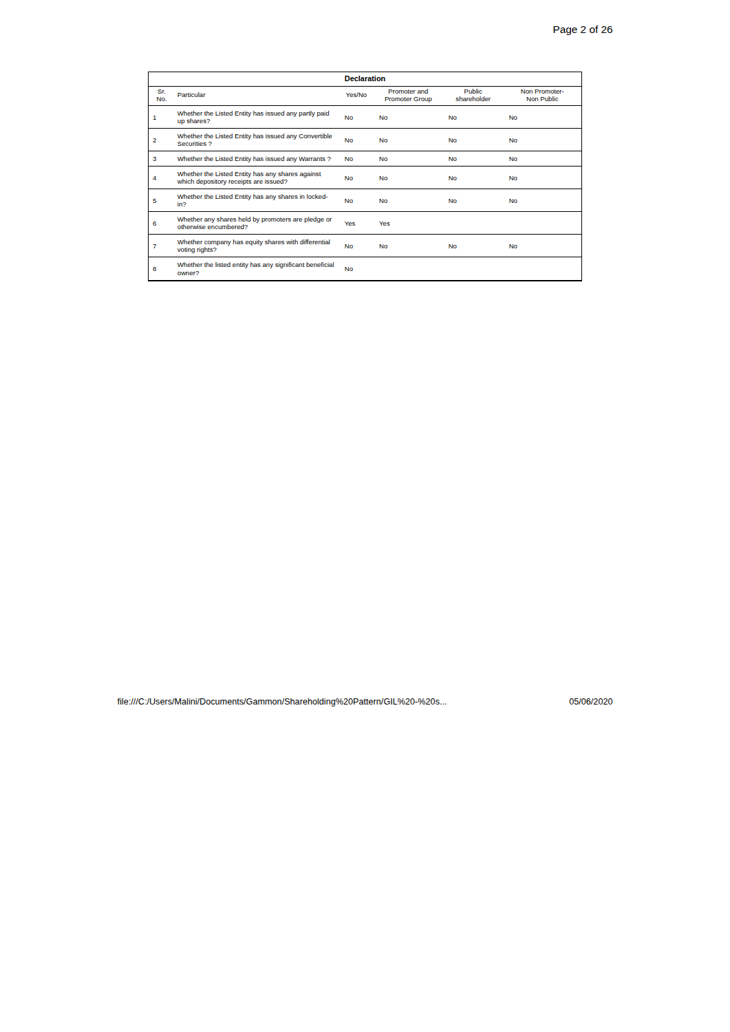Page 2 of 26
Declaration
| Sr. No. | Particular | Yes/No | Promoter and Promoter Group | Public shareholder | Non Promoter- Non Public |
| --- | --- | --- | --- | --- | --- |
| 1 | Whether the Listed Entity has issued any partly paid up shares? | No | No | No | No |
| 2 | Whether the Listed Entity has issued any Convertible Securities ? | No | No | No | No |
| 3 | Whether the Listed Entity has issued any Warrants ? | No | No | No | No |
| 4 | Whether the Listed Entity has any shares against which depository receipts are issued? | No | No | No | No |
| 5 | Whether the Listed Entity has any shares in locked-in? | No | No | No | No |
| 6 | Whether any shares held by promoters are pledge or otherwise encumbered? | Yes | Yes | | |
| 7 | Whether company has equity shares with differential voting rights? | No | No | No | No |
| 8 | Whether the listed entity has any significant beneficial owner? | No | | | |
file:///C:/Users/Malini/Documents/Gammon/Shareholding%20Pattern/GIL%20-%20s... 05/06/2020